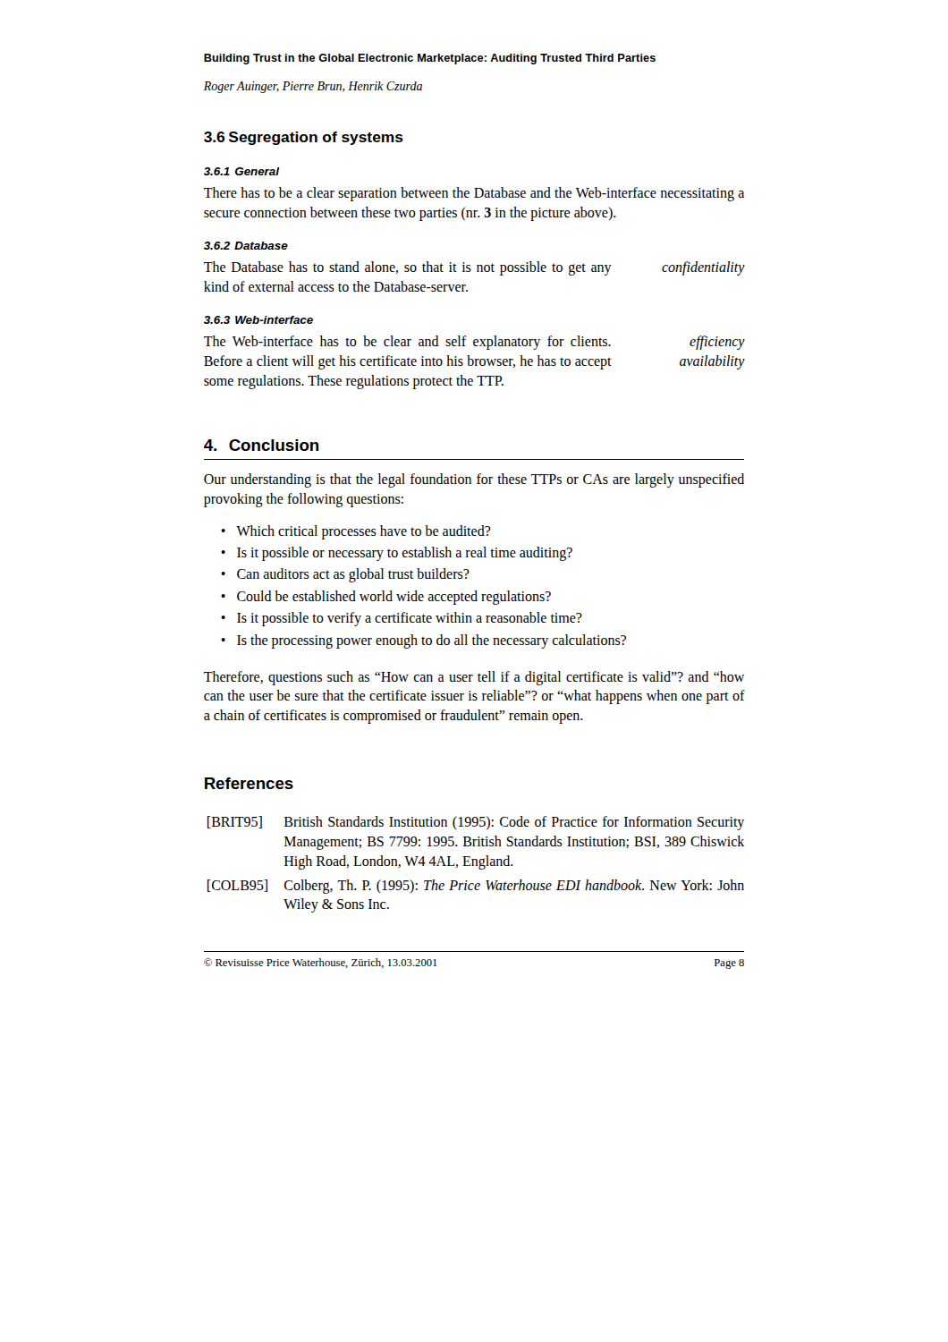Building Trust in the Global Electronic Marketplace: Auditing Trusted Third Parties
Roger Auinger, Pierre Brun, Henrik Czurda
3.6 Segregation of systems
3.6.1 General
There has to be a clear separation between the Database and the Web-interface necessitating a secure connection between these two parties (nr. 3 in the picture above).
3.6.2 Database
The Database has to stand alone, so that it is not possible to get any kind of external access to the Database-server.
confidentiality
3.6.3 Web-interface
The Web-interface has to be clear and self explanatory for clients. Before a client will get his certificate into his browser, he has to accept some regulations. These regulations protect the TTP.
efficiency availability
4. Conclusion
Our understanding is that the legal foundation for these TTPs or CAs are largely unspecified provoking the following questions:
Which critical processes have to be audited?
Is it possible or necessary to establish a real time auditing?
Can auditors act as global trust builders?
Could be established world wide accepted regulations?
Is it possible to verify a certificate within a reasonable time?
Is the processing power enough to do all the necessary calculations?
Therefore, questions such as “How can a user tell if a digital certificate is valid”? and “how can the user be sure that the certificate issuer is reliable”? or “what happens when one part of a chain of certificates is compromised or fraudulent” remain open.
References
[BRIT95]
British Standards Institution (1995): Code of Practice for Information Security Management; BS 7799: 1995. British Standards Institution; BSI, 389 Chiswick High Road, London, W4 4AL, England.
[COLB95]
Colberg, Th. P. (1995): The Price Waterhouse EDI handbook. New York: John Wiley & Sons Inc.
© Revisuisse Price Waterhouse, Zürich, 13.03.2001
Page 8